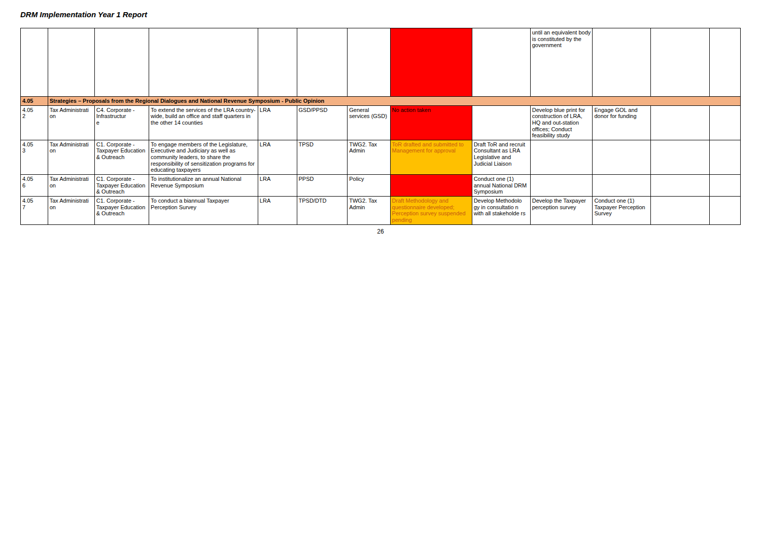DRM Implementation Year 1 Report
| | | | | | | | | | until an equivalent body is constituted by the government | | | |
| 4.05 | Strategies – Proposals from the Regional Dialogues and National Revenue Symposium - Public Opinion |
| 4.05 2 | Tax Administrati on | C4. Corporate - Infrastructur e | To extend the services of the LRA country-wide, build an office and staff quarters in the other 14 counties | LRA | GSD/PPSD | General services (GSD) | No action taken | | Develop blue print for construction of LRA, HQ and out-station offices; Conduct feasibility study | Engage GOL and donor for funding | | |
| 4.05 3 | Tax Administrati on | C1. Corporate - Taxpayer Education & Outreach | To engage members of the Legislature, Executive and Judiciary as well as community leaders, to share the responsibility of sensitization programs for educating taxpayers | LRA | TPSD | TWG2. Tax Admin | ToR drafted and submitted to Management for approval | Draft ToR and recruit Consultant as LRA Legislative and Judicial Liaison | | | | |
| 4.05 6 | Tax Administrati on | C1. Corporate - Taxpayer Education & Outreach | To institutionalize an annual National Revenue Symposium | LRA | PPSD | Policy | Suspended due to COVID-19 | Conduct one (1) annual National DRM Symposium | | | | |
| 4.05 7 | Tax Administrati on | C1. Corporate - Taxpayer Education & Outreach | To conduct a biannual Taxpayer Perception Survey | LRA | TPSD/DTD | TWG2. Tax Admin | Draft Methodology and questionnaire developed; Perception survey suspended pending | Develop Methodolo gy in consultatio n with all stakeholde rs | Develop the Taxpayer perception survey | Conduct one (1) Taxpayer Perception Survey | | |
26